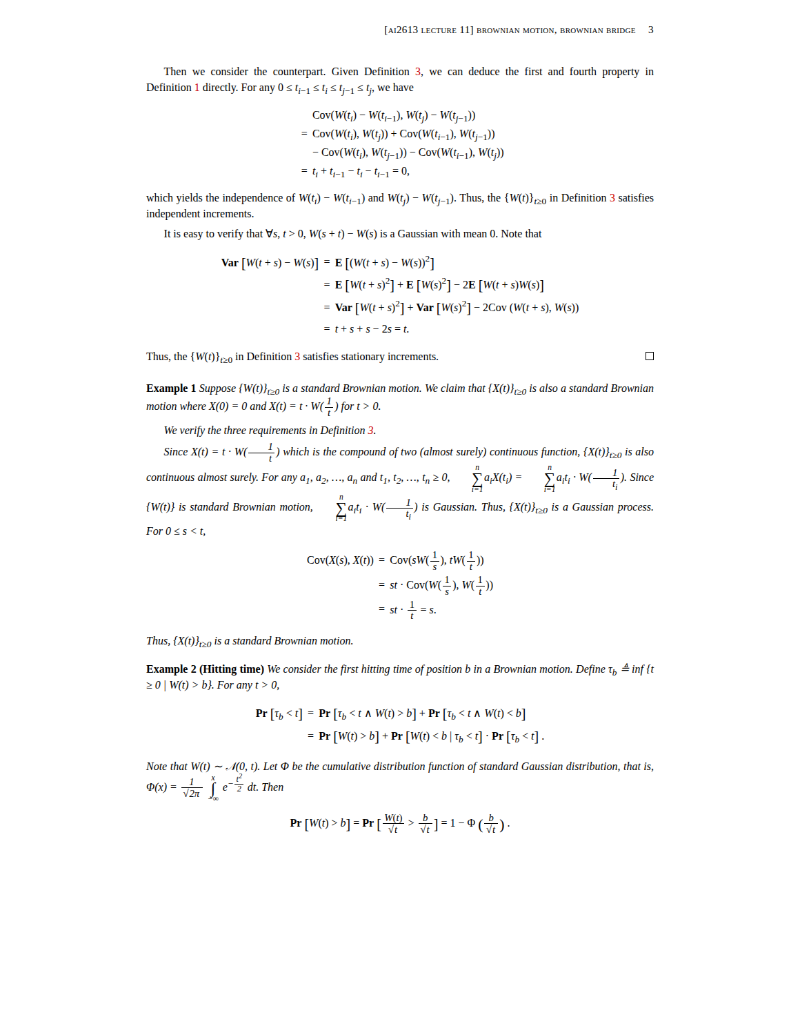[ai2613 lecture 11] brownian motion, brownian bridge 3
Then we consider the counterpart. Given Definition 3, we can deduce the first and fourth property in Definition 1 directly. For any 0 ≤ ti−1 ≤ ti ≤ tj−1 ≤ tj, we have
| | | Cov ( W ( t i ) − W ( t i −1 ), W ( t j ) − W ( t j −1 )) |
| | = | Cov ( W ( t i ), W ( t j )) + Cov ( W ( t i −1 ), W ( t j −1 )) |
| | | − Cov ( W ( t i ), W ( t j −1 )) − Cov ( W ( t i −1 ), W ( t j )) |
| | = | t i + t i −1 − t i − t i −1 = 0, |
which yields the independence of W(ti) − W(ti−1) and W(tj) − W(tj−1). Thus, the {W(t)}t≥0 in Definition 3 satisfies independent increments.
It is easy to verify that ∀s, t > 0, W(s + t) − W(s) is a Gaussian with mean 0. Note that
| Var [ W ( t + s ) − W ( s ) ] | = | E [ ( W ( t + s ) − W ( s )) 2 ] |
| | = | E [ W ( t + s ) 2 ] + E [ W ( s ) 2 ] − 2 E [ W ( t + s ) W ( s ) ] |
| | = | Var [ W ( t + s ) 2 ] + Var [ W ( s ) 2 ] − 2 Cov ( W ( t + s ), W ( s )) |
| | = | t + s + s − 2 s = t . |
Thus, the {W(t)}t≥0 in Definition 3 satisfies stationary increments.
Example 1 Suppose {W(t)}t≥0 is a standard Brownian motion. We claim that {X(t)}t≥0 is also a standard Brownian motion where X(0) = 0 and X(t) = t · W(1 t) for t > 0.
We verify the three requirements in Definition 3.
Since X(t) = t · W(1 t) which is the compound of two (almost surely) continuous function, {X(t)}t≥0 is also continuous almost surely. For any a1, a2, …, an and t1, t2, …, tn ≥ 0, n∑i=1 aiX(ti) = n∑i=1 aiti · W(1 ti). Since {W(t)} is standard Brownian motion, n∑i=1 aiti · W(1 ti) is Gaussian. Thus, {X(t)}t≥0 is a Gaussian process. For 0 ≤ s < t,
| Cov ( X ( s ), X ( t )) | = | Cov ( sW ( 1 s ), tW ( 1 t )) |
| | = | st · Cov ( W ( 1 s ), W ( 1 t )) |
| | = | st · 1 t = s . |
Thus, {X(t)}t≥0 is a standard Brownian motion.
Example 2 (Hitting time) We consider the first hitting time of position b in a Brownian motion. Define τb ≜ inf {t ≥ 0 | W(t) > b}. For any t > 0,
| Pr [ τ b < t ] | = | Pr [ τ b < t ∧ W ( t ) > b ] + Pr [ τ b < t ∧ W ( t ) < b ] |
| | = | Pr [ W ( t ) > b ] + Pr [ W ( t ) < b / τ b < t ] · Pr [ τ b < t ] . |
Note that W(t) ∼ 𝒩(0, t). Let Φ be the cumulative distribution function of standard Gaussian distribution, that is, Φ(x) = 1√2π x∫−∞ e−t22 dt. Then
Pr [W(t) > b] = Pr [W(t)√t > b√t] = 1 − Φ (b√t) .